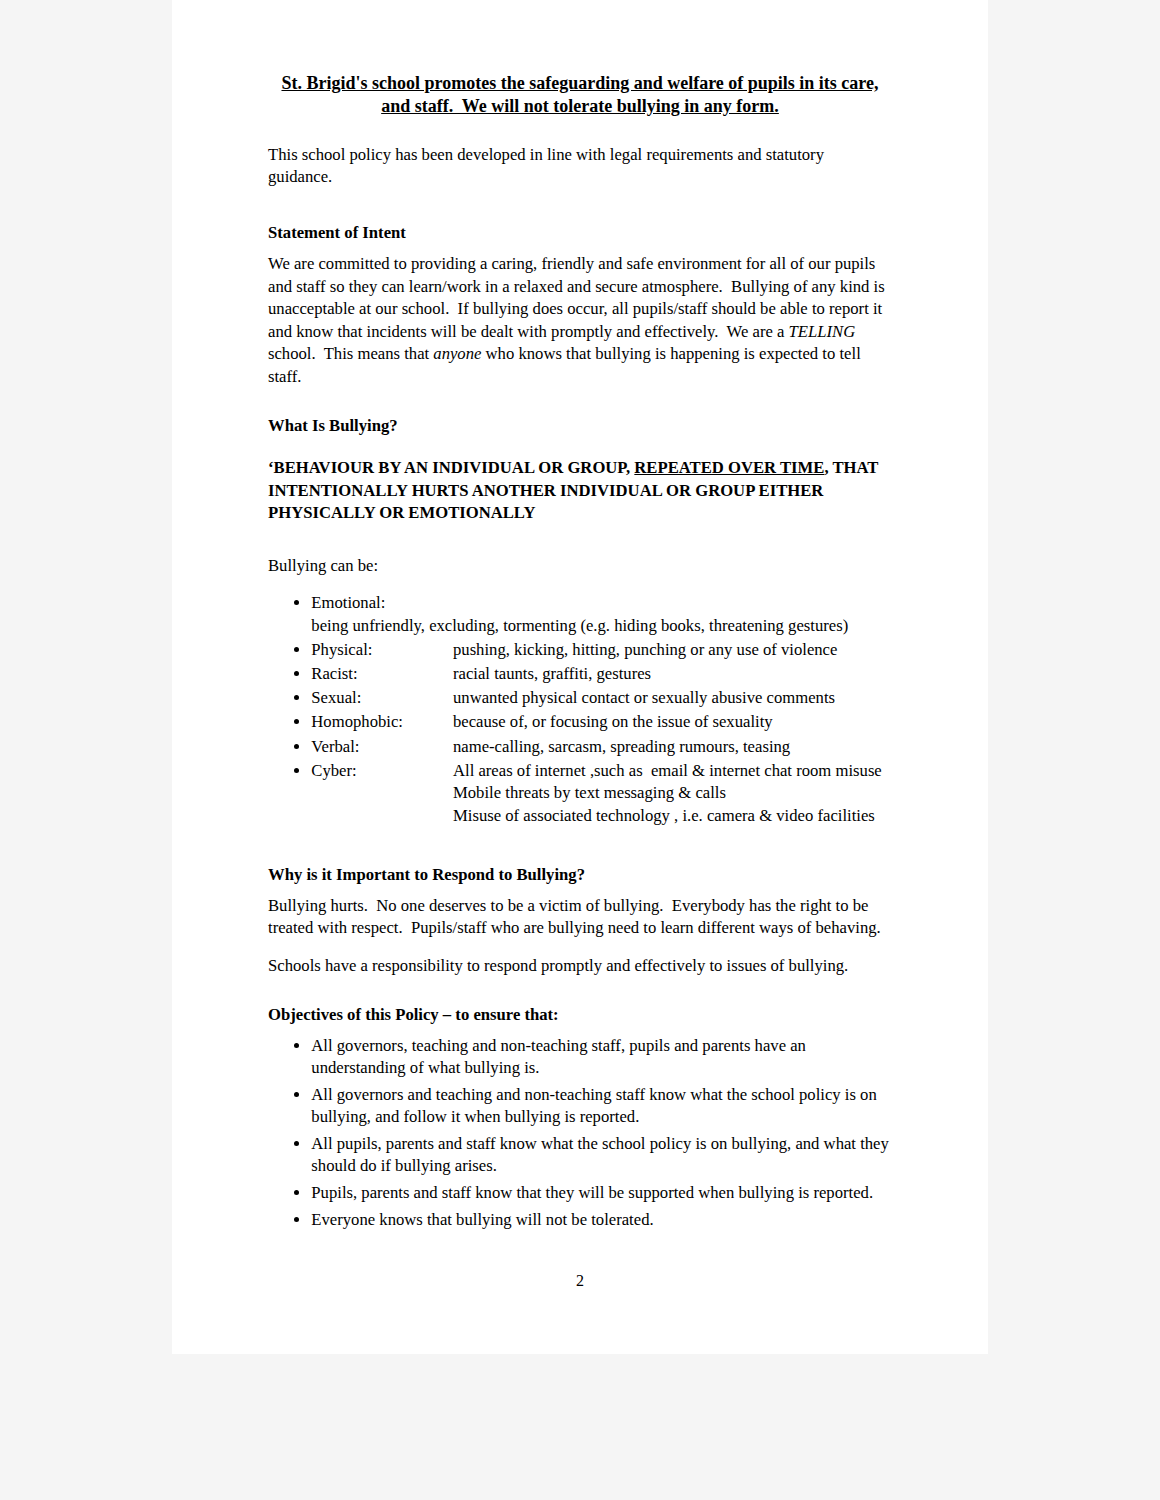St. Brigid's school promotes the safeguarding and welfare of pupils in its care, and staff. We will not tolerate bullying in any form.
This school policy has been developed in line with legal requirements and statutory guidance.
Statement of Intent
We are committed to providing a caring, friendly and safe environment for all of our pupils and staff so they can learn/work in a relaxed and secure atmosphere. Bullying of any kind is unacceptable at our school. If bullying does occur, all pupils/staff should be able to report it and know that incidents will be dealt with promptly and effectively. We are a TELLING school. This means that anyone who knows that bullying is happening is expected to tell staff.
What Is Bullying?
‘Behaviour by an individual or group, repeated over time, that intentionally hurts another individual or group either physically or emotionally
Bullying can be:
Emotional: being unfriendly, excluding, tormenting (e.g. hiding books, threatening gestures)
Physical: pushing, kicking, hitting, punching or any use of violence
Racist: racial taunts, graffiti, gestures
Sexual: unwanted physical contact or sexually abusive comments
Homophobic: because of, or focusing on the issue of sexuality
Verbal: name-calling, sarcasm, spreading rumours, teasing
Cyber: All areas of internet ,such as email & internet chat room misuse Mobile threats by text messaging & calls Misuse of associated technology , i.e. camera & video facilities
Why is it Important to Respond to Bullying?
Bullying hurts. No one deserves to be a victim of bullying. Everybody has the right to be treated with respect. Pupils/staff who are bullying need to learn different ways of behaving.
Schools have a responsibility to respond promptly and effectively to issues of bullying.
Objectives of this Policy – to ensure that:
All governors, teaching and non-teaching staff, pupils and parents have an understanding of what bullying is.
All governors and teaching and non-teaching staff know what the school policy is on bullying, and follow it when bullying is reported.
All pupils, parents and staff know what the school policy is on bullying, and what they should do if bullying arises.
Pupils, parents and staff know that they will be supported when bullying is reported.
Everyone knows that bullying will not be tolerated.
2